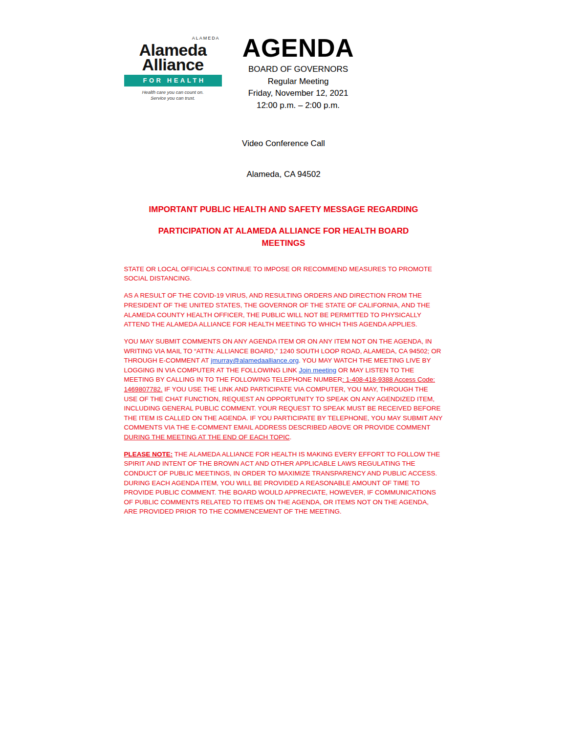ALAMEDA
Alameda
Alliance
FOR HEALTH
Health care you can count on.
Service you can trust.
AGENDA
BOARD OF GOVERNORS
Regular Meeting
Friday, November 12, 2021
12:00 p.m. – 2:00 p.m.
Video Conference Call
Alameda, CA 94502
IMPORTANT PUBLIC HEALTH AND SAFETY MESSAGE REGARDING PARTICIPATION AT ALAMEDA ALLIANCE FOR HEALTH BOARD
MEETINGS
STATE OR LOCAL OFFICIALS CONTINUE TO IMPOSE OR RECOMMEND MEASURES TO PROMOTE SOCIAL DISTANCING.
AS A RESULT OF THE COVID-19 VIRUS, AND RESULTING ORDERS AND DIRECTION FROM THE PRESIDENT OF THE UNITED STATES, THE GOVERNOR OF THE STATE OF CALIFORNIA, AND THE ALAMEDA COUNTY HEALTH OFFICER, THE PUBLIC WILL NOT BE PERMITTED TO PHYSICALLY ATTEND THE ALAMEDA ALLIANCE FOR HEALTH MEETING TO WHICH THIS AGENDA APPLIES.
YOU MAY SUBMIT COMMENTS ON ANY AGENDA ITEM OR ON ANY ITEM NOT ON THE AGENDA, IN WRITING VIA MAIL TO “ATTN: ALLIANCE BOARD,” 1240 SOUTH LOOP ROAD, ALAMEDA, CA 94502; OR THROUGH E-COMMENT AT jmurray@alamedaalliance.org. YOU MAY WATCH THE MEETING LIVE BY LOGGING IN VIA COMPUTER AT THE FOLLOWING LINK Join meeting OR MAY LISTEN TO THE MEETING BY CALLING IN TO THE FOLLOWING TELEPHONE NUMBER: 1-408-418-9388 Access Code: 1469807782. IF YOU USE THE LINK AND PARTICIPATE VIA COMPUTER, YOU MAY, THROUGH THE USE OF THE CHAT FUNCTION, REQUEST AN OPPORTUNITY TO SPEAK ON ANY AGENDIZED ITEM, INCLUDING GENERAL PUBLIC COMMENT. YOUR REQUEST TO SPEAK MUST BE RECEIVED BEFORE THE ITEM IS CALLED ON THE AGENDA. IF YOU PARTICIPATE BY TELEPHONE, YOU MAY SUBMIT ANY COMMENTS VIA THE E-COMMENT EMAIL ADDRESS DESCRIBED ABOVE OR PROVIDE COMMENT DURING THE MEETING AT THE END OF EACH TOPIC.
PLEASE NOTE: THE ALAMEDA ALLIANCE FOR HEALTH IS MAKING EVERY EFFORT TO FOLLOW THE SPIRIT AND INTENT OF THE BROWN ACT AND OTHER APPLICABLE LAWS REGULATING THE CONDUCT OF PUBLIC MEETINGS, IN ORDER TO MAXIMIZE TRANSPARENCY AND PUBLIC ACCESS. DURING EACH AGENDA ITEM, YOU WILL BE PROVIDED A REASONABLE AMOUNT OF TIME TO PROVIDE PUBLIC COMMENT. THE BOARD WOULD APPRECIATE, HOWEVER, IF COMMUNICATIONS OF PUBLIC COMMENTS RELATED TO ITEMS ON THE AGENDA, OR ITEMS NOT ON THE AGENDA, ARE PROVIDED PRIOR TO THE COMMENCEMENT OF THE MEETING.